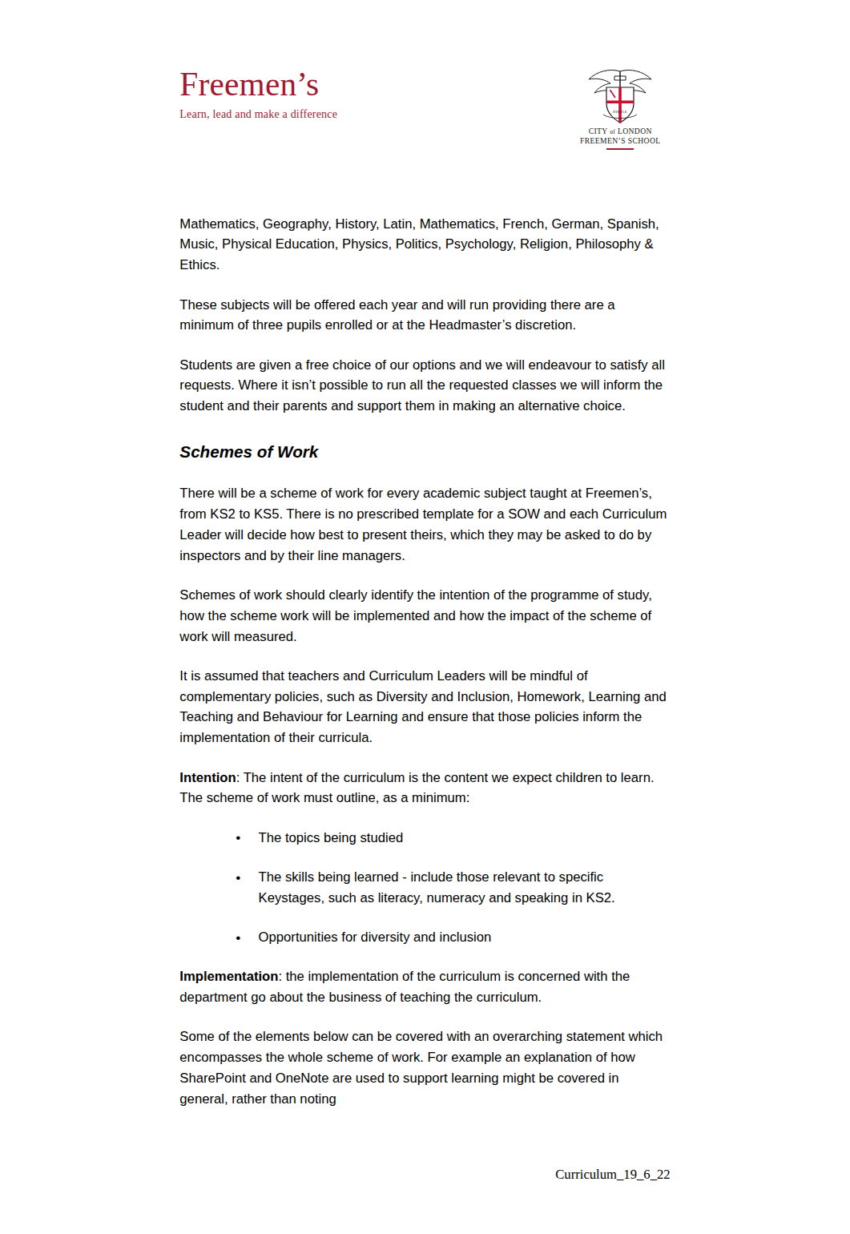Freemen’s
Learn, lead and make a difference
DIRIGE
CITY of LONDON
FREEMEN’S SCHOOL
Mathematics, Geography, History, Latin, Mathematics, French, German, Spanish, Music, Physical Education, Physics, Politics, Psychology, Religion, Philosophy & Ethics.
These subjects will be offered each year and will run providing there are a minimum of three pupils enrolled or at the Headmaster’s discretion.
Students are given a free choice of our options and we will endeavour to satisfy all requests. Where it isn’t possible to run all the requested classes we will inform the student and their parents and support them in making an alternative choice.
Schemes of Work
There will be a scheme of work for every academic subject taught at Freemen’s, from KS2 to KS5. There is no prescribed template for a SOW and each Curriculum Leader will decide how best to present theirs, which they may be asked to do by inspectors and by their line managers.
Schemes of work should clearly identify the intention of the programme of study, how the scheme work will be implemented and how the impact of the scheme of work will measured.
It is assumed that teachers and Curriculum Leaders will be mindful of complementary policies, such as Diversity and Inclusion, Homework, Learning and Teaching and Behaviour for Learning and ensure that those policies inform the implementation of their curricula.
Intention: The intent of the curriculum is the content we expect children to learn. The scheme of work must outline, as a minimum:
The topics being studied
The skills being learned - include those relevant to specific Keystages, such as literacy, numeracy and speaking in KS2.
Opportunities for diversity and inclusion
Implementation: the implementation of the curriculum is concerned with the department go about the business of teaching the curriculum.
Some of the elements below can be covered with an overarching statement which encompasses the whole scheme of work. For example an explanation of how SharePoint and OneNote are used to support learning might be covered in general, rather than noting
Curriculum_19_6_22